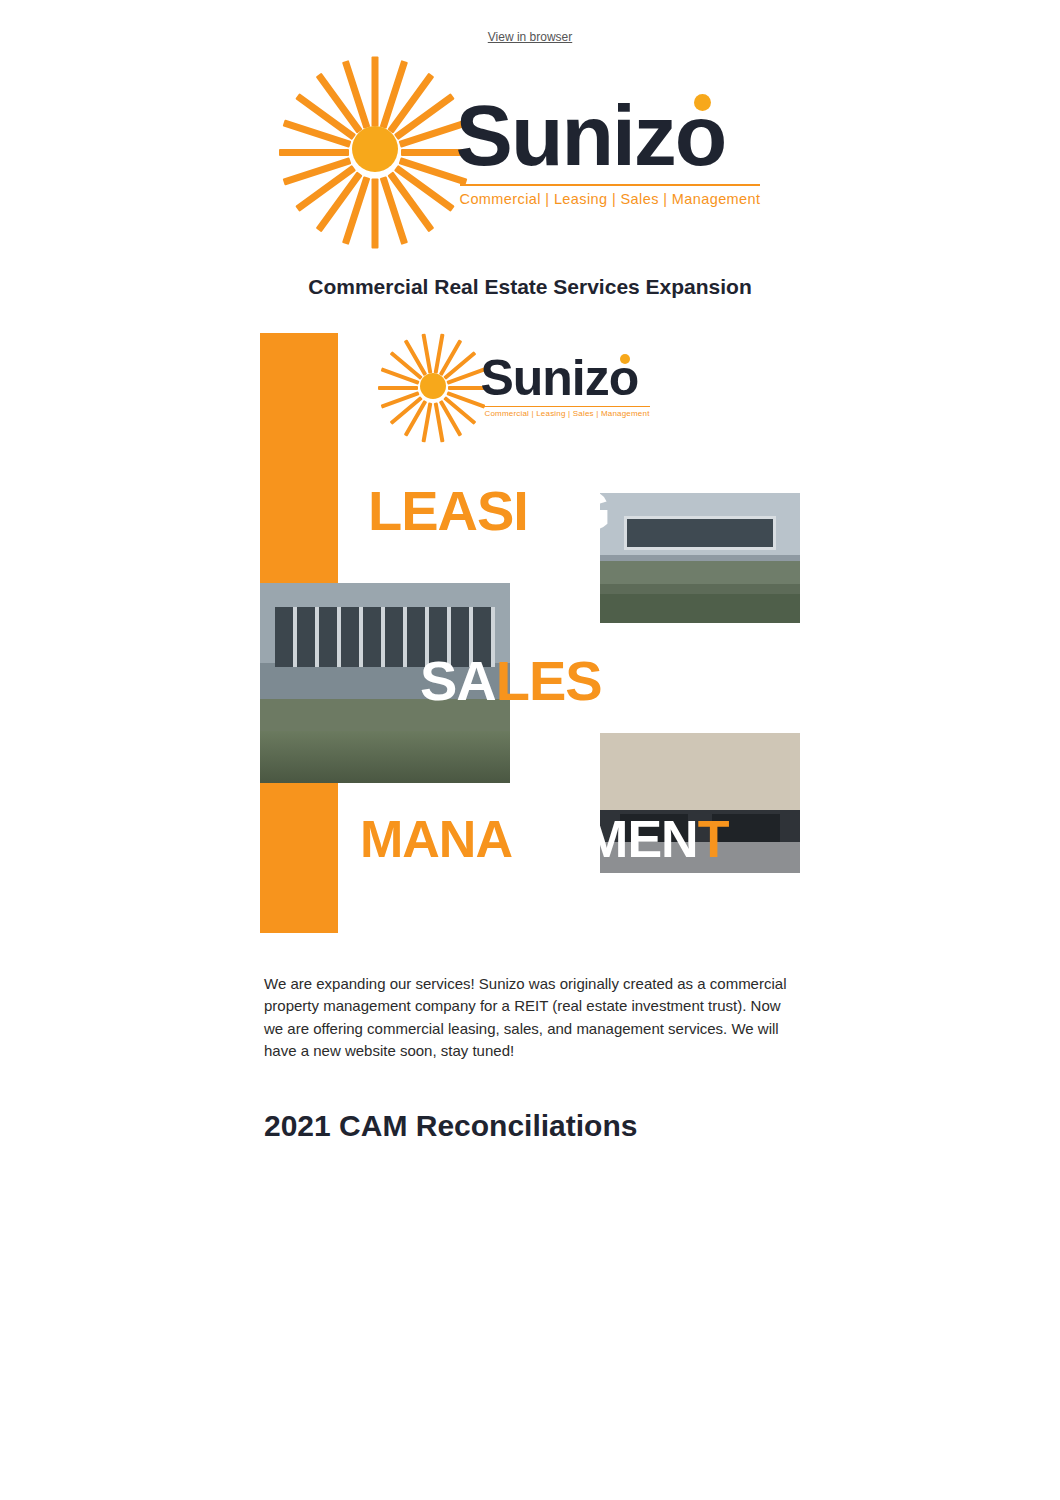View in browser
Sunizo
Commercial | Leasing | Sales | Management
Commercial Real Estate Services Expansion
Sunizo
Commercial | Leasing | Sales | Management
LEASING
SALES
MANAGEMENT
We are expanding our services! Sunizo was originally created as a commercial property management company for a REIT (real estate investment trust). Now we are offering commercial leasing, sales, and management services. We will have a new website soon, stay tuned!
2021 CAM Reconciliations